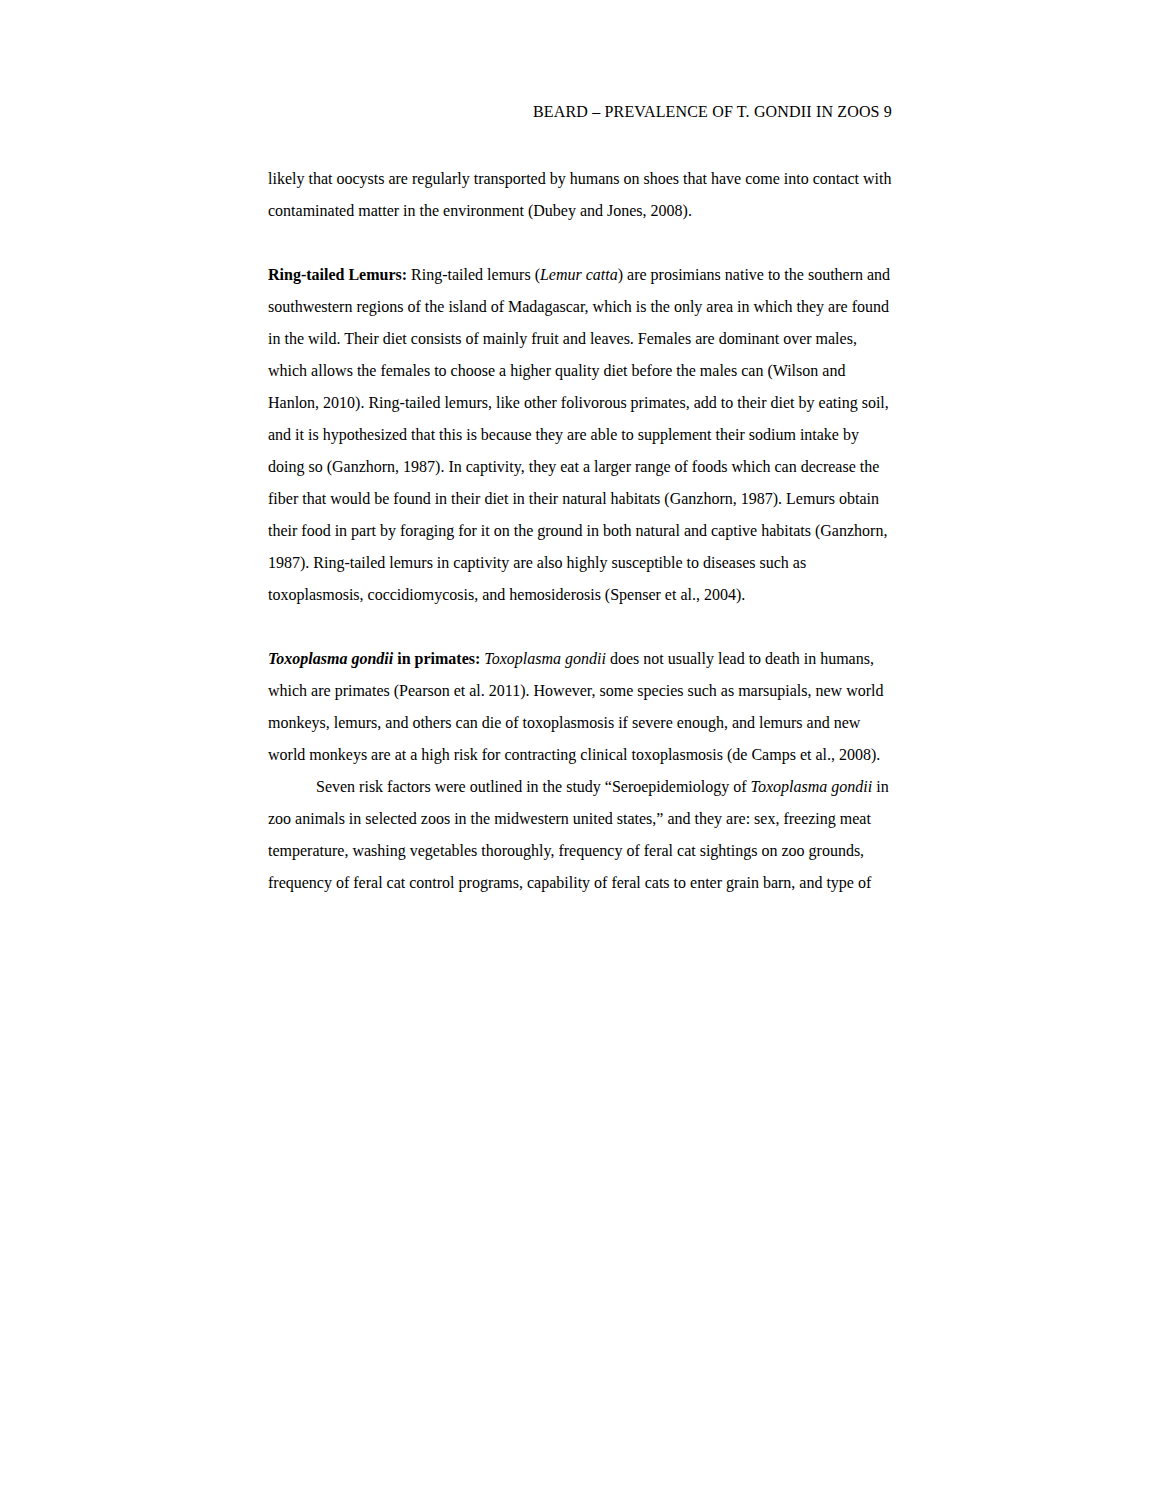BEARD – PREVALENCE OF T. GONDII IN ZOOS 9
likely that oocysts are regularly transported by humans on shoes that have come into contact with contaminated matter in the environment (Dubey and Jones, 2008).
Ring-tailed Lemurs: Ring-tailed lemurs (Lemur catta) are prosimians native to the southern and southwestern regions of the island of Madagascar, which is the only area in which they are found in the wild. Their diet consists of mainly fruit and leaves. Females are dominant over males, which allows the females to choose a higher quality diet before the males can (Wilson and Hanlon, 2010). Ring-tailed lemurs, like other folivorous primates, add to their diet by eating soil, and it is hypothesized that this is because they are able to supplement their sodium intake by doing so (Ganzhorn, 1987). In captivity, they eat a larger range of foods which can decrease the fiber that would be found in their diet in their natural habitats (Ganzhorn, 1987). Lemurs obtain their food in part by foraging for it on the ground in both natural and captive habitats (Ganzhorn, 1987). Ring-tailed lemurs in captivity are also highly susceptible to diseases such as toxoplasmosis, coccidiomycosis, and hemosiderosis (Spenser et al., 2004).
Toxoplasma gondii in primates: Toxoplasma gondii does not usually lead to death in humans, which are primates (Pearson et al. 2011). However, some species such as marsupials, new world monkeys, lemurs, and others can die of toxoplasmosis if severe enough, and lemurs and new world monkeys are at a high risk for contracting clinical toxoplasmosis (de Camps et al., 2008).
Seven risk factors were outlined in the study “Seroepidemiology of Toxoplasma gondii in zoo animals in selected zoos in the midwestern united states,” and they are: sex, freezing meat temperature, washing vegetables thoroughly, frequency of feral cat sightings on zoo grounds, frequency of feral cat control programs, capability of feral cats to enter grain barn, and type of